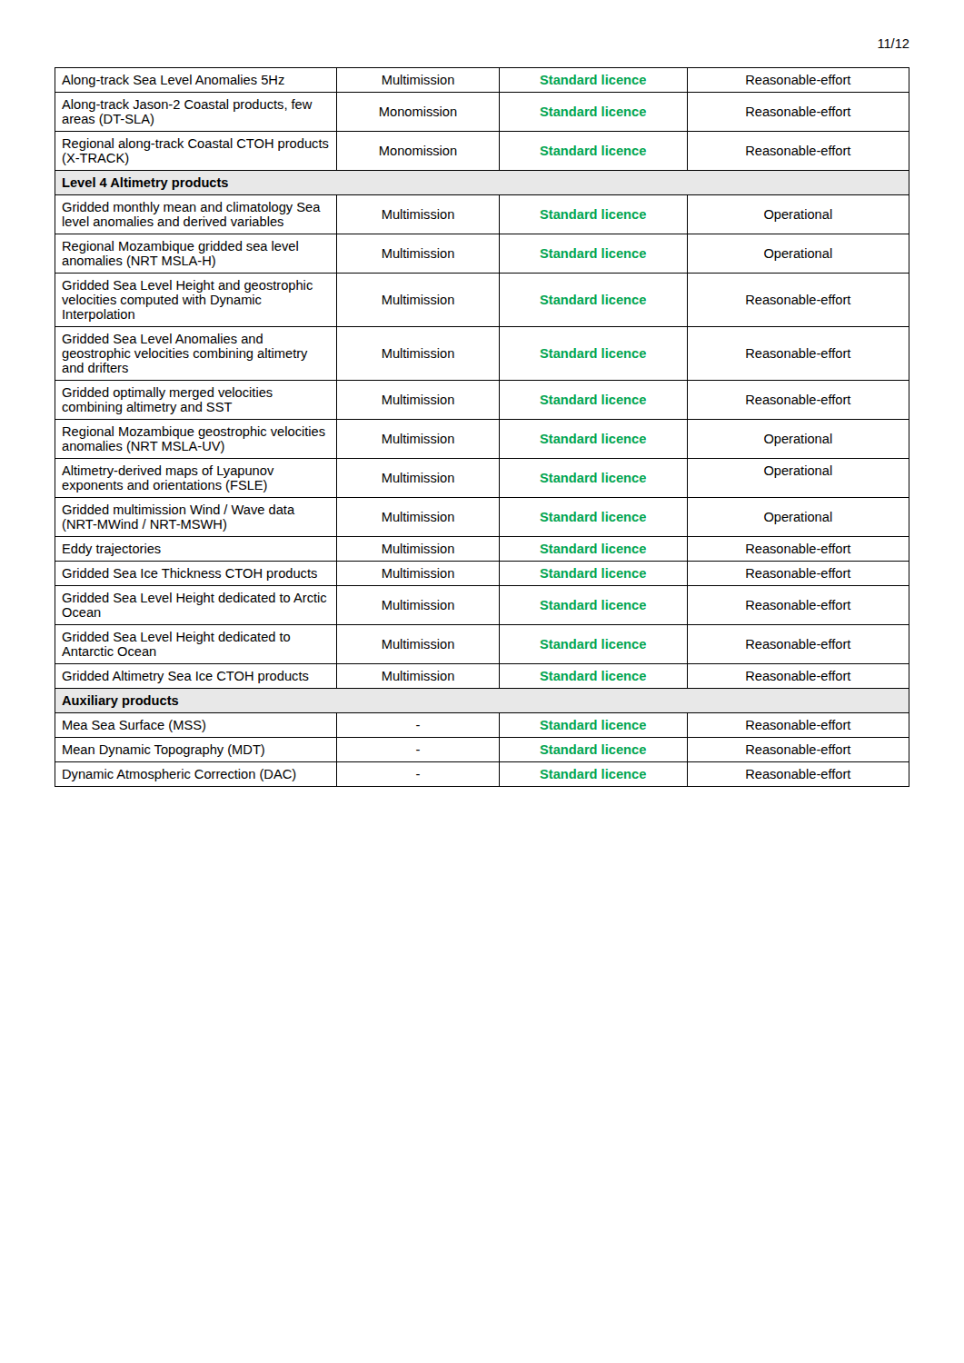11/12
| Along-track Sea Level Anomalies 5Hz | Multimission | Standard licence | Reasonable-effort |
| Along-track Jason-2 Coastal products, few areas (DT-SLA) | Monomission | Standard licence | Reasonable-effort |
| Regional along-track Coastal CTOH products (X-TRACK) | Monomission | Standard licence | Reasonable-effort |
| Level 4 Altimetry products |
| Gridded monthly mean and climatology Sea level anomalies and derived variables | Multimission | Standard licence | Operational |
| Regional Mozambique gridded sea level anomalies (NRT MSLA-H) | Multimission | Standard licence | Operational |
| Gridded Sea Level Height and geostrophic velocities computed with Dynamic Interpolation | Multimission | Standard licence | Reasonable-effort |
| Gridded Sea Level Anomalies and geostrophic velocities combining altimetry and drifters | Multimission | Standard licence | Reasonable-effort |
| Gridded optimally merged velocities combining altimetry and SST | Multimission | Standard licence | Reasonable-effort |
| Regional Mozambique geostrophic velocities anomalies (NRT MSLA-UV) | Multimission | Standard licence | Operational |
| Altimetry-derived maps of Lyapunov exponents and orientations (FSLE) | Multimission | Standard licence | Operational |
| Gridded multimission Wind / Wave data (NRT-MWind / NRT-MSWH) | Multimission | Standard licence | Operational |
| Eddy trajectories | Multimission | Standard licence | Reasonable-effort |
| Gridded Sea Ice Thickness CTOH products | Multimission | Standard licence | Reasonable-effort |
| Gridded Sea Level Height dedicated to Arctic Ocean | Multimission | Standard licence | Reasonable-effort |
| Gridded Sea Level Height dedicated to Antarctic Ocean | Multimission | Standard licence | Reasonable-effort |
| Gridded Altimetry Sea Ice CTOH products | Multimission | Standard licence | Reasonable-effort |
| Auxiliary products |
| Mea Sea Surface (MSS) | - | Standard licence | Reasonable-effort |
| Mean Dynamic Topography (MDT) | - | Standard licence | Reasonable-effort |
| Dynamic Atmospheric Correction (DAC) | - | Standard licence | Reasonable-effort |